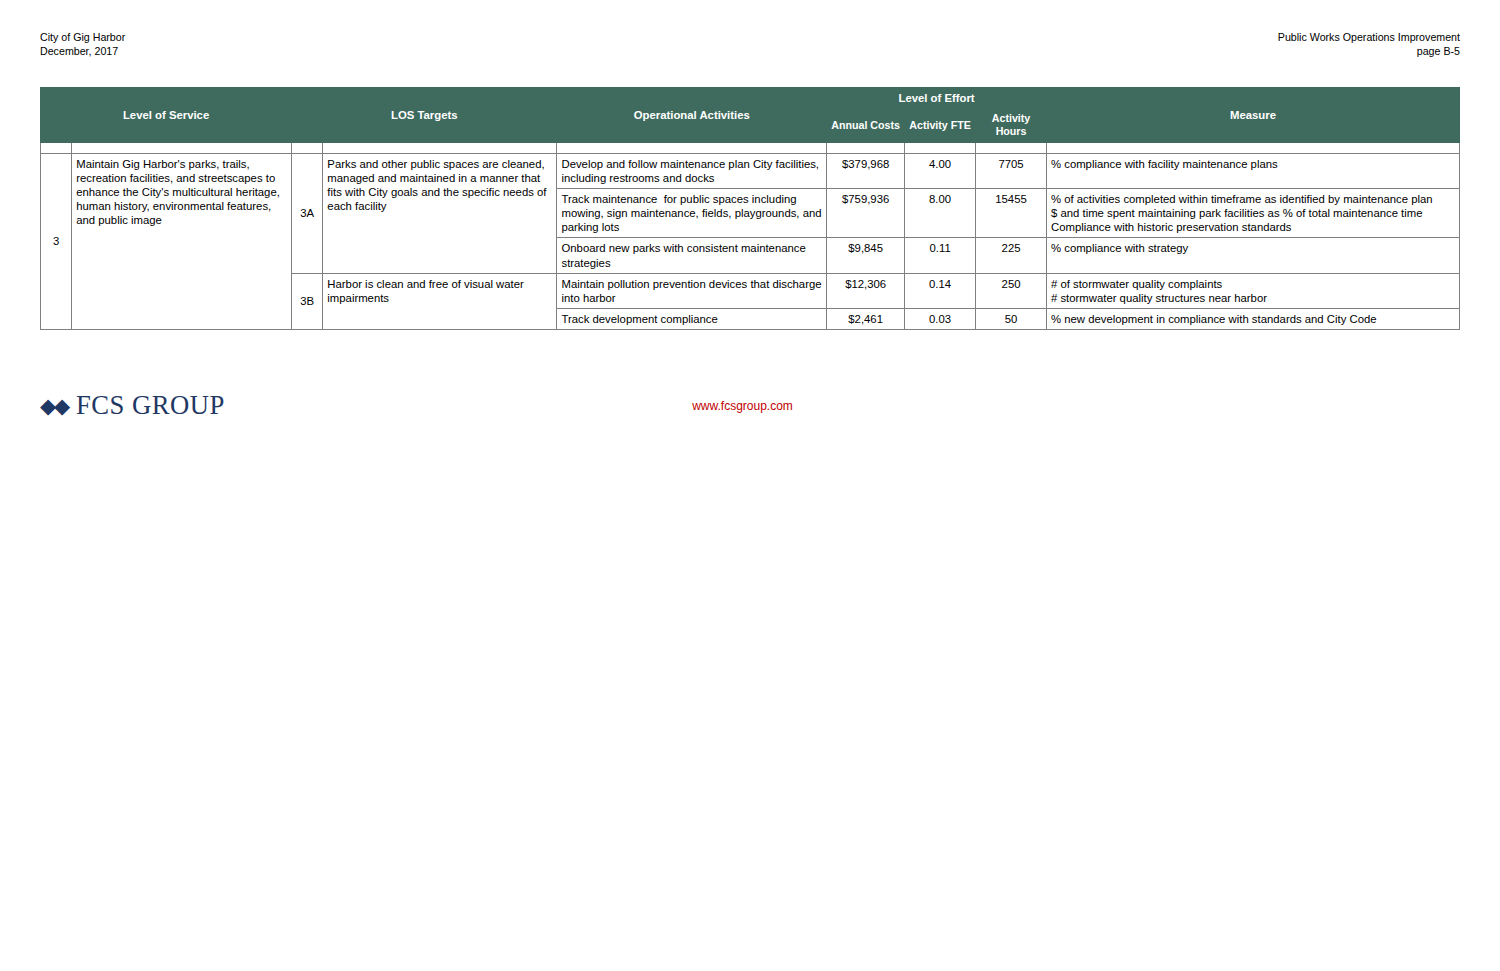City of Gig Harbor
December, 2017
Public Works Operations Improvement
page B-5
| Level of Service | LOS Targets | Operational Activities | Level of Effort | Measure |
| --- | --- | --- | --- | --- |
| Annual Costs | Activity FTE | Activity Hours |
| 3 | Maintain Gig Harbor's parks, trails, recreation facilities, and streetscapes to enhance the City's multicultural heritage, human history, environmental features, and public image | 3A | Parks and other public spaces are cleaned, managed and maintained in a manner that fits with City goals and the specific needs of each facility | Develop and follow maintenance plan City facilities, including restrooms and docks | $379,968 | 4.00 | 7705 | % compliance with facility maintenance plans |
| Track maintenance for public spaces including mowing, sign maintenance, fields, playgrounds, and parking lots | $759,936 | 8.00 | 15455 | % of activities completed within timeframe as identified by maintenance plan $ and time spent maintaining park facilities as % of total maintenance time Compliance with historic preservation standards |
| Onboard new parks with consistent maintenance strategies | $9,845 | 0.11 | 225 | % compliance with strategy |
| 3B | Harbor is clean and free of visual water impairments | Maintain pollution prevention devices that discharge into harbor | $12,306 | 0.14 | 250 | # of stormwater quality complaints # stormwater quality structures near harbor |
| Track development compliance | $2,461 | 0.03 | 50 | % new development in compliance with standards and City Code |
◆◆ FCS GROUP
www.fcsgroup.com